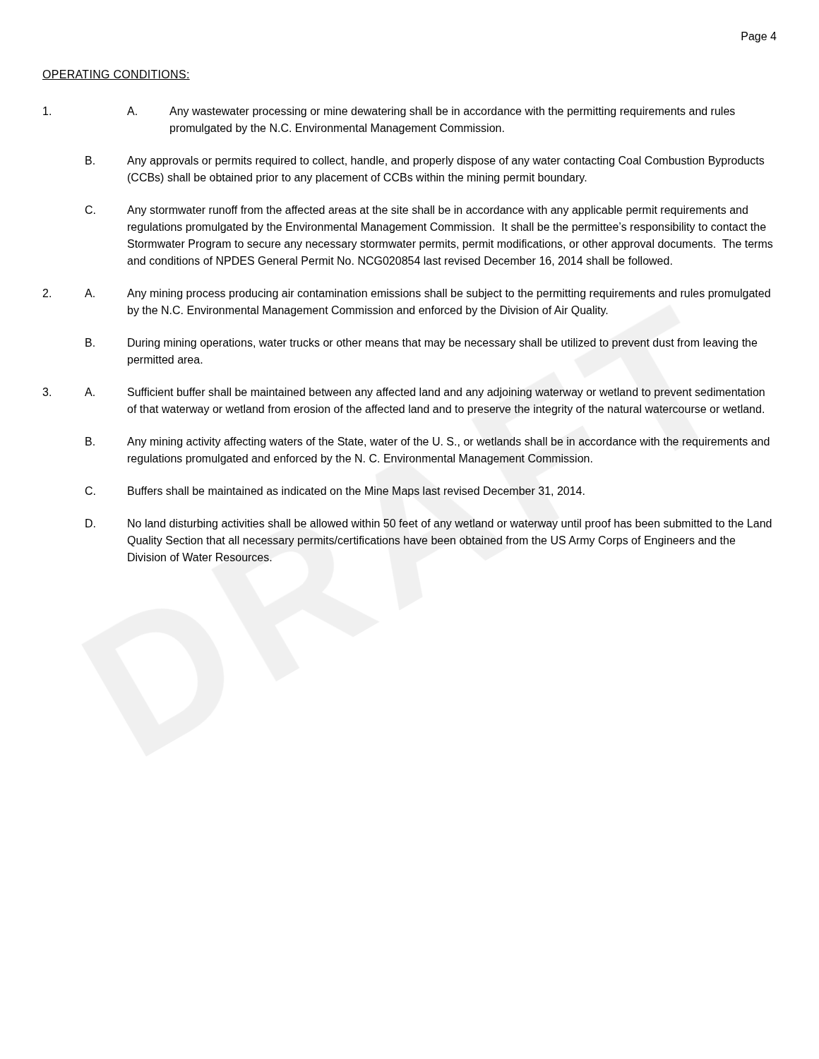DRAFT
Page 4
OPERATING CONDITIONS:
1.
A.
Any wastewater processing or mine dewatering shall be in accordance with the permitting requirements and rules promulgated by the N.C. Environmental Management Commission.
B.
Any approvals or permits required to collect, handle, and properly dispose of any water contacting Coal Combustion Byproducts (CCBs) shall be obtained prior to any placement of CCBs within the mining permit boundary.
C.
Any stormwater runoff from the affected areas at the site shall be in accordance with any applicable permit requirements and regulations promulgated by the Environmental Management Commission. It shall be the permittee’s responsibility to contact the Stormwater Program to secure any necessary stormwater permits, permit modifications, or other approval documents. The terms and conditions of NPDES General Permit No. NCG020854 last revised December 16, 2014 shall be followed.
2.
A.
Any mining process producing air contamination emissions shall be subject to the permitting requirements and rules promulgated by the N.C. Environmental Management Commission and enforced by the Division of Air Quality.
B.
During mining operations, water trucks or other means that may be necessary shall be utilized to prevent dust from leaving the permitted area.
3.
A.
Sufficient buffer shall be maintained between any affected land and any adjoining waterway or wetland to prevent sedimentation of that waterway or wetland from erosion of the affected land and to preserve the integrity of the natural watercourse or wetland.
B.
Any mining activity affecting waters of the State, water of the U. S., or wetlands shall be in accordance with the requirements and regulations promulgated and enforced by the N. C. Environmental Management Commission.
C.
Buffers shall be maintained as indicated on the Mine Maps last revised December 31, 2014.
D.
No land disturbing activities shall be allowed within 50 feet of any wetland or waterway until proof has been submitted to the Land Quality Section that all necessary permits/certifications have been obtained from the US Army Corps of Engineers and the Division of Water Resources.